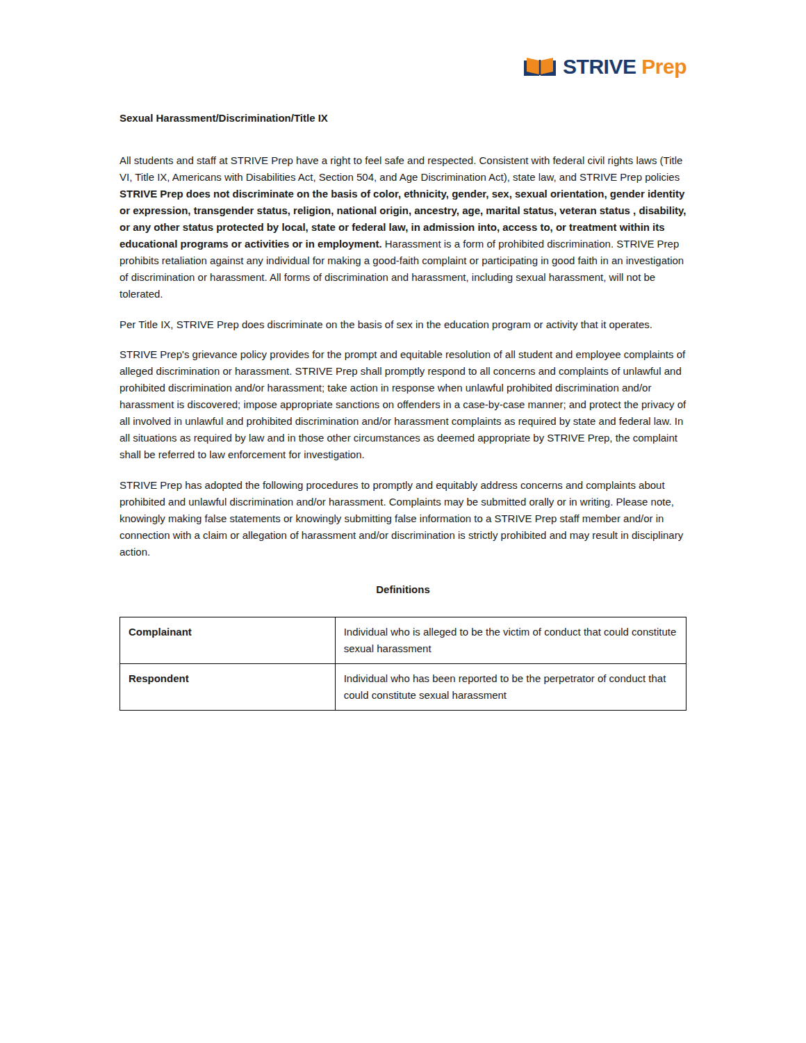STRIVE Prep
Sexual Harassment/Discrimination/Title IX
All students and staff at STRIVE Prep have a right to feel safe and respected. Consistent with federal civil rights laws (Title VI, Title IX, Americans with Disabilities Act, Section 504, and Age Discrimination Act), state law, and STRIVE Prep policies STRIVE Prep does not discriminate on the basis of color, ethnicity, gender, sex, sexual orientation, gender identity or expression, transgender status, religion, national origin, ancestry, age, marital status, veteran status , disability, or any other status protected by local, state or federal law, in admission into, access to, or treatment within its educational programs or activities or in employment. Harassment is a form of prohibited discrimination. STRIVE Prep prohibits retaliation against any individual for making a good-faith complaint or participating in good faith in an investigation of discrimination or harassment. All forms of discrimination and harassment, including sexual harassment, will not be tolerated.
Per Title IX, STRIVE Prep does discriminate on the basis of sex in the education program or activity that it operates.
STRIVE Prep's grievance policy provides for the prompt and equitable resolution of all student and employee complaints of alleged discrimination or harassment. STRIVE Prep shall promptly respond to all concerns and complaints of unlawful and prohibited discrimination and/or harassment; take action in response when unlawful prohibited discrimination and/or harassment is discovered; impose appropriate sanctions on offenders in a case-by-case manner; and protect the privacy of all involved in unlawful and prohibited discrimination and/or harassment complaints as required by state and federal law. In all situations as required by law and in those other circumstances as deemed appropriate by STRIVE Prep, the complaint shall be referred to law enforcement for investigation.
STRIVE Prep has adopted the following procedures to promptly and equitably address concerns and complaints about prohibited and unlawful discrimination and/or harassment. Complaints may be submitted orally or in writing. Please note, knowingly making false statements or knowingly submitting false information to a STRIVE Prep staff member and/or in connection with a claim or allegation of harassment and/or discrimination is strictly prohibited and may result in disciplinary action.
Definitions
| Complainant | Individual who is alleged to be the victim of conduct that could constitute sexual harassment |
| Respondent | Individual who has been reported to be the perpetrator of conduct that could constitute sexual harassment |